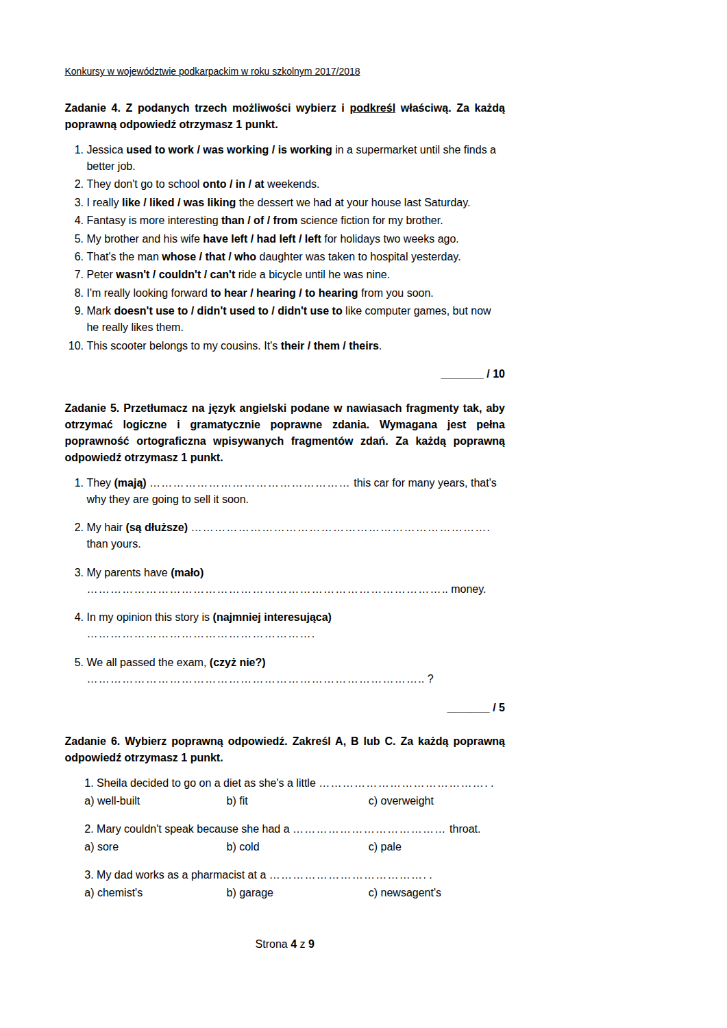Konkursy w województwie podkarpackim w roku szkolnym 2017/2018
Zadanie 4. Z podanych trzech możliwości wybierz i podkreśl właściwą. Za każdą poprawną odpowiedź otrzymasz 1 punkt.
Jessica used to work / was working / is working in a supermarket until she finds a better job.
They don't go to school onto / in / at weekends.
I really like / liked / was liking the dessert we had at your house last Saturday.
Fantasy is more interesting than / of / from science fiction for my brother.
My brother and his wife have left / had left / left for holidays two weeks ago.
That's the man whose / that / who daughter was taken to hospital yesterday.
Peter wasn't / couldn't / can't ride a bicycle until he was nine.
I'm really looking forward to hear / hearing / to hearing from you soon.
Mark doesn't use to / didn't used to / didn't use to like computer games, but now he really likes them.
This scooter belongs to my cousins. It's their / them / theirs.
_______ / 10
Zadanie 5. Przetłumacz na język angielski podane w nawiasach fragmenty tak, aby otrzymać logiczne i gramatycznie poprawne zdania. Wymagana jest pełna poprawność ortograficzna wpisywanych fragmentów zdań. Za każdą poprawną odpowiedź otrzymasz 1 punkt.
They (mają) …………………………………………… this car for many years, that's why they are going to sell it soon.
My hair (są dłuższe) …………………………………………………………………. than yours.
My parents have (mało) ……………………………………………………………………………….. money.
In my opinion this story is (najmniej interesująca) ………………………………………………….
We all passed the exam, (czyż nie?) ………………………………………………………………………….. ?
_______ / 5
Zadanie 6. Wybierz poprawną odpowiedź. Zakreśl A, B lub C. Za każdą poprawną odpowiedź otrzymasz 1 punkt.
1. Sheila decided to go on a diet as she's a little ……………………………………. .
a) well-built b) fit c) overweight
2. Mary couldn't speak because she had a ………………………………… throat.
a) sore b) cold c) pale
3. My dad works as a pharmacist at a …………………………………. .
a) chemist's b) garage c) newsagent's
Strona 4 z 9